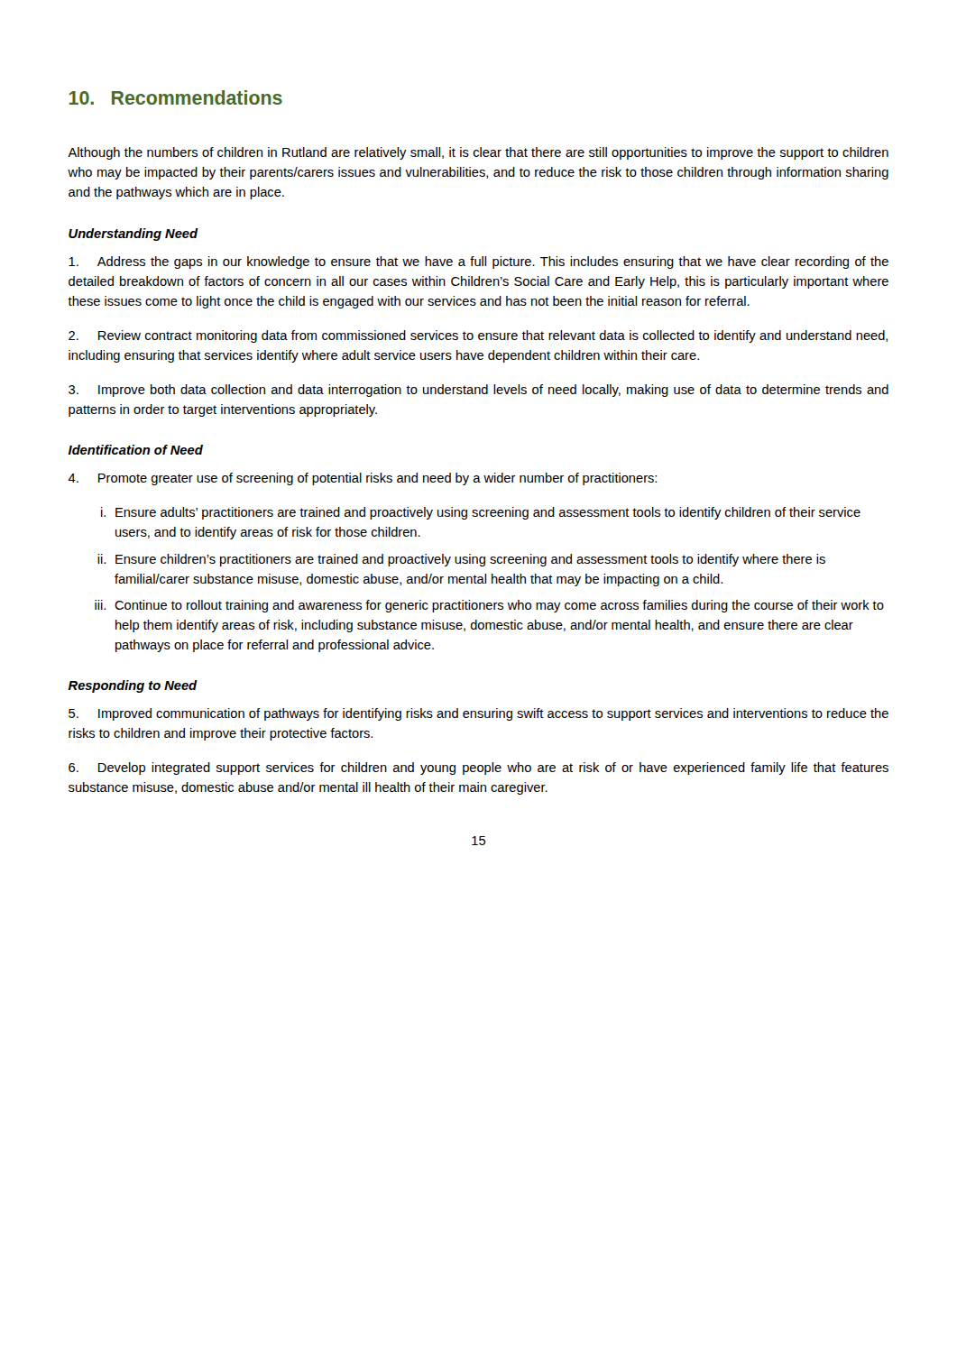10. Recommendations
Although the numbers of children in Rutland are relatively small, it is clear that there are still opportunities to improve the support to children who may be impacted by their parents/carers issues and vulnerabilities, and to reduce the risk to those children through information sharing and the pathways which are in place.
Understanding Need
1. Address the gaps in our knowledge to ensure that we have a full picture. This includes ensuring that we have clear recording of the detailed breakdown of factors of concern in all our cases within Children’s Social Care and Early Help, this is particularly important where these issues come to light once the child is engaged with our services and has not been the initial reason for referral.
2. Review contract monitoring data from commissioned services to ensure that relevant data is collected to identify and understand need, including ensuring that services identify where adult service users have dependent children within their care.
3. Improve both data collection and data interrogation to understand levels of need locally, making use of data to determine trends and patterns in order to target interventions appropriately.
Identification of Need
4. Promote greater use of screening of potential risks and need by a wider number of practitioners:
Ensure adults’ practitioners are trained and proactively using screening and assessment tools to identify children of their service users, and to identify areas of risk for those children.
Ensure children’s practitioners are trained and proactively using screening and assessment tools to identify where there is familial/carer substance misuse, domestic abuse, and/or mental health that may be impacting on a child.
Continue to rollout training and awareness for generic practitioners who may come across families during the course of their work to help them identify areas of risk, including substance misuse, domestic abuse, and/or mental health, and ensure there are clear pathways on place for referral and professional advice.
Responding to Need
5. Improved communication of pathways for identifying risks and ensuring swift access to support services and interventions to reduce the risks to children and improve their protective factors.
6. Develop integrated support services for children and young people who are at risk of or have experienced family life that features substance misuse, domestic abuse and/or mental ill health of their main caregiver.
15